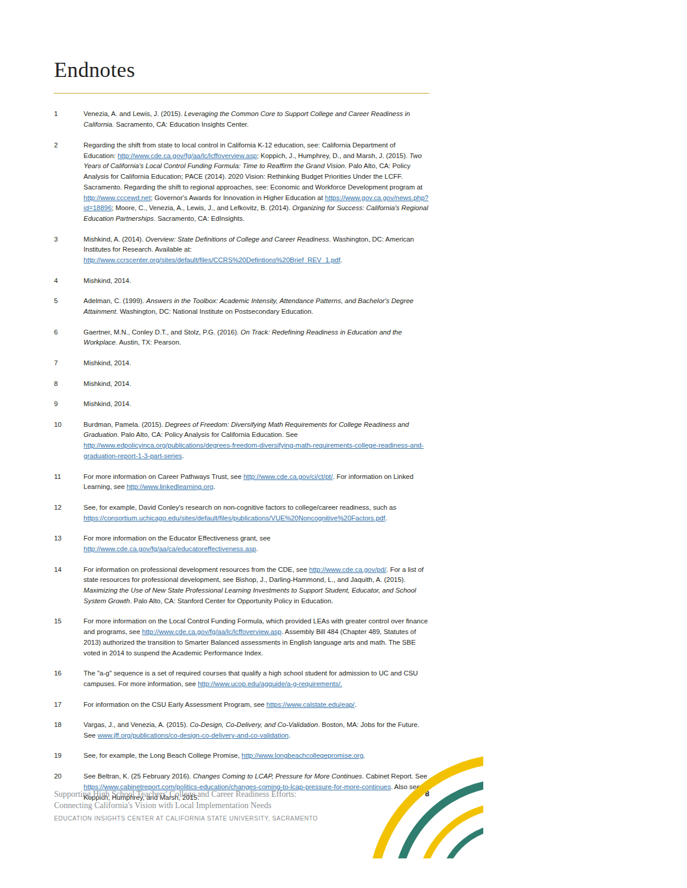Endnotes
1 Venezia, A. and Lewis, J. (2015). Leveraging the Common Core to Support College and Career Readiness in California. Sacramento, CA: Education Insights Center.
2 Regarding the shift from state to local control in California K-12 education, see: California Department of Education: http://www.cde.ca.gov/fg/aa/lc/lcffoverview.asp; Koppich, J., Humphrey, D., and Marsh, J. (2015). Two Years of California's Local Control Funding Formula: Time to Reaffirm the Grand Vision. Palo Alto, CA: Policy Analysis for California Education; PACE (2014). 2020 Vision: Rethinking Budget Priorities Under the LCFF. Sacramento. Regarding the shift to regional approaches, see: Economic and Workforce Development program at http://www.cccewd.net; Governor's Awards for Innovation in Higher Education at https://www.gov.ca.gov/news.php?id=18896; Moore, C., Venezia, A., Lewis, J., and Lefkovitz, B. (2014). Organizing for Success: California's Regional Education Partnerships. Sacramento, CA: EdInsights.
3 Mishkind, A. (2014). Overview: State Definitions of College and Career Readiness. Washington, DC: American Institutes for Research. Available at: http://www.ccrscenter.org/sites/default/files/CCRS%20Defintions%20Brief_REV_1.pdf.
4 Mishkind, 2014.
5 Adelman, C. (1999). Answers in the Toolbox: Academic Intensity, Attendance Patterns, and Bachelor's Degree Attainment. Washington, DC: National Institute on Postsecondary Education.
6 Gaertner, M.N., Conley D.T., and Stolz, P.G. (2016). On Track: Redefining Readiness in Education and the Workplace. Austin, TX: Pearson.
7 Mishkind, 2014.
8 Mishkind, 2014.
9 Mishkind, 2014.
10 Burdman, Pamela. (2015). Degrees of Freedom: Diversifying Math Requirements for College Readiness and Graduation. Palo Alto, CA: Policy Analysis for California Education. See http://www.edpolicyinca.org/publications/degrees-freedom-diversifying-math-requirements-college-readiness-and-graduation-report-1-3-part-series.
11 For more information on Career Pathways Trust, see http://www.cde.ca.gov/ci/ct/pt/. For information on Linked Learning, see http://www.linkedlearning.org.
12 See, for example, David Conley's research on non-cognitive factors to college/career readiness, such as https://consortium.uchicago.edu/sites/default/files/publications/VUE%20Noncognitive%20Factors.pdf.
13 For more information on the Educator Effectiveness grant, see http://www.cde.ca.gov/fg/aa/ca/educatoreffectiveness.asp.
14 For information on professional development resources from the CDE, see http://www.cde.ca.gov/pd/. For a list of state resources for professional development, see Bishop, J., Darling-Hammond, L., and Jaquith, A. (2015). Maximizing the Use of New State Professional Learning Investments to Support Student, Educator, and School System Growth. Palo Alto, CA: Stanford Center for Opportunity Policy in Education.
15 For more information on the Local Control Funding Formula, which provided LEAs with greater control over finance and programs, see http://www.cde.ca.gov/fg/aa/lc/lcffoverview.asp. Assembly Bill 484 (Chapter 489, Statutes of 2013) authorized the transition to Smarter Balanced assessments in English language arts and math. The SBE voted in 2014 to suspend the Academic Performance Index.
16 The "a-g" sequence is a set of required courses that qualify a high school student for admission to UC and CSU campuses. For more information, see http://www.ucop.edu/agguide/a-g-requirements/.
17 For information on the CSU Early Assessment Program, see https://www.calstate.edu/eap/.
18 Vargas, J., and Venezia, A. (2015). Co-Design, Co-Delivery, and Co-Validation. Boston, MA: Jobs for the Future. See www.jff.org/publications/co-design-co-delivery-and-co-validation.
19 See, for example, the Long Beach College Promise, http://www.longbeachcollegepromise.org.
20 See Beltran, K. (25 February 2016). Changes Coming to LCAP, Pressure for More Continues. Cabinet Report. See https://www.cabinetreport.com/politics-education/changes-coming-to-lcap-pressure-for-more-continues. Also see: Koppich, Humphrey, and Marsh, 2015.
8
Supporting High School Teachers' College and Career Readiness Efforts:
Connecting California's Vision with Local Implementation Needs
Education Insights Center at California State University, Sacramento